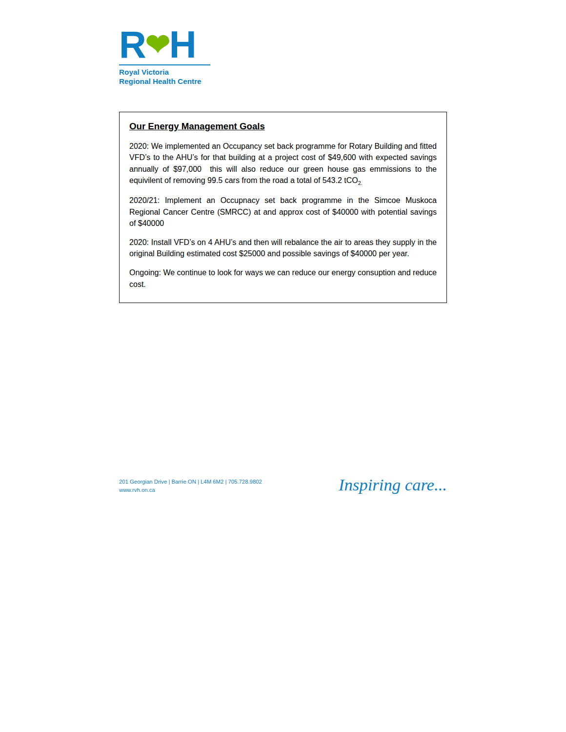R❤H
Royal Victoria
Regional Health Centre
Our Energy Management Goals
2020: We implemented an Occupancy set back programme for Rotary Building and fitted VFD’s to the AHU’s for that building at a project cost of $49,600 with expected savings annually of $97,000 this will also reduce our green house gas emmissions to the equivilent of removing 99.5 cars from the road a total of 543.2 tCO2.
2020/21: Implement an Occupnacy set back programme in the Simcoe Muskoca Regional Cancer Centre (SMRCC) at and approx cost of $40000 with potential savings of $40000
2020: Install VFD’s on 4 AHU’s and then will rebalance the air to areas they supply in the original Building estimated cost $25000 and possible savings of $40000 per year.
Ongoing: We continue to look for ways we can reduce our energy consuption and reduce cost.
201 Georgian Drive | Barrie ON | L4M 6M2 | 705.728.9802
www.rvh.on.ca
Inspiring care...